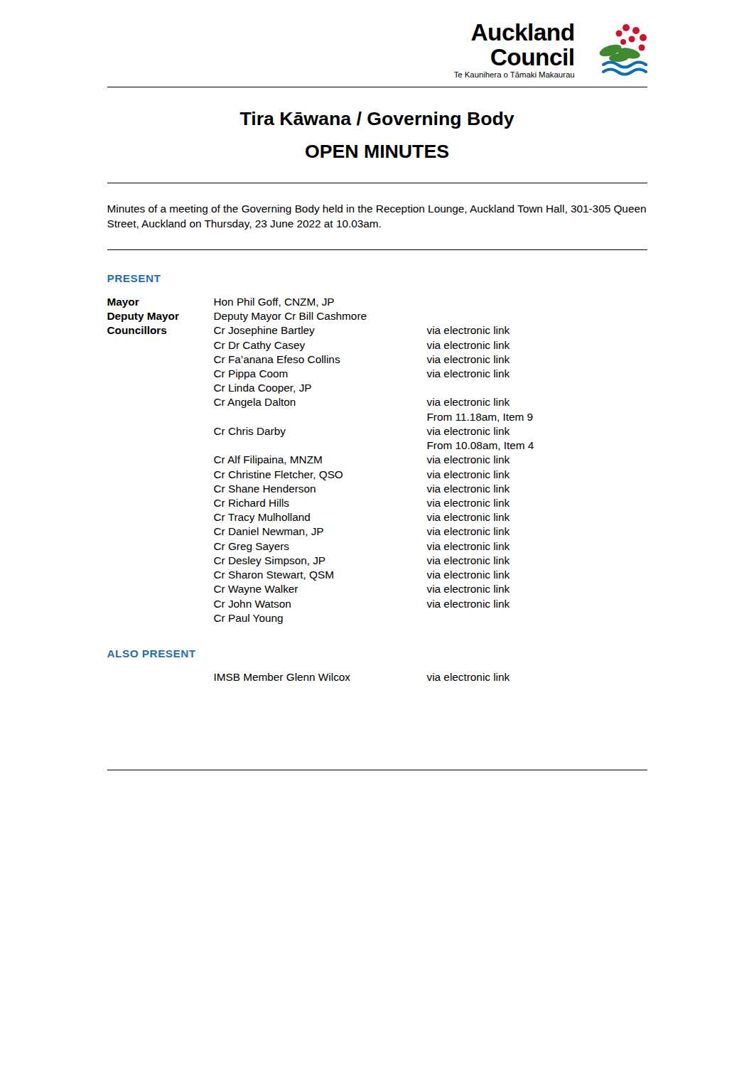Auckland Council Te Kaunihera o Tāmaki Makaurau
Tira Kāwana / Governing Body
OPEN MINUTES
Minutes of a meeting of the Governing Body held in the Reception Lounge, Auckland Town Hall, 301-305 Queen Street, Auckland on Thursday, 23 June 2022 at 10.03am.
PRESENT
| Mayor | Hon Phil Goff, CNZM, JP | |
| Deputy Mayor | Deputy Mayor Cr Bill Cashmore | |
| Councillors | Cr Josephine Bartley | via electronic link |
| | Cr Dr Cathy Casey | via electronic link |
| | Cr Fa’anana Efeso Collins | via electronic link |
| | Cr Pippa Coom | via electronic link |
| | Cr Linda Cooper, JP | |
| | Cr Angela Dalton | via electronic link |
| | | From 11.18am, Item 9 |
| | Cr Chris Darby | via electronic link |
| | | From 10.08am, Item 4 |
| | Cr Alf Filipaina, MNZM | via electronic link |
| | Cr Christine Fletcher, QSO | via electronic link |
| | Cr Shane Henderson | via electronic link |
| | Cr Richard Hills | via electronic link |
| | Cr Tracy Mulholland | via electronic link |
| | Cr Daniel Newman, JP | via electronic link |
| | Cr Greg Sayers | via electronic link |
| | Cr Desley Simpson, JP | via electronic link |
| | Cr Sharon Stewart, QSM | via electronic link |
| | Cr Wayne Walker | via electronic link |
| | Cr John Watson | via electronic link |
| | Cr Paul Young | |
ALSO PRESENT
| | IMSB Member Glenn Wilcox | via electronic link |